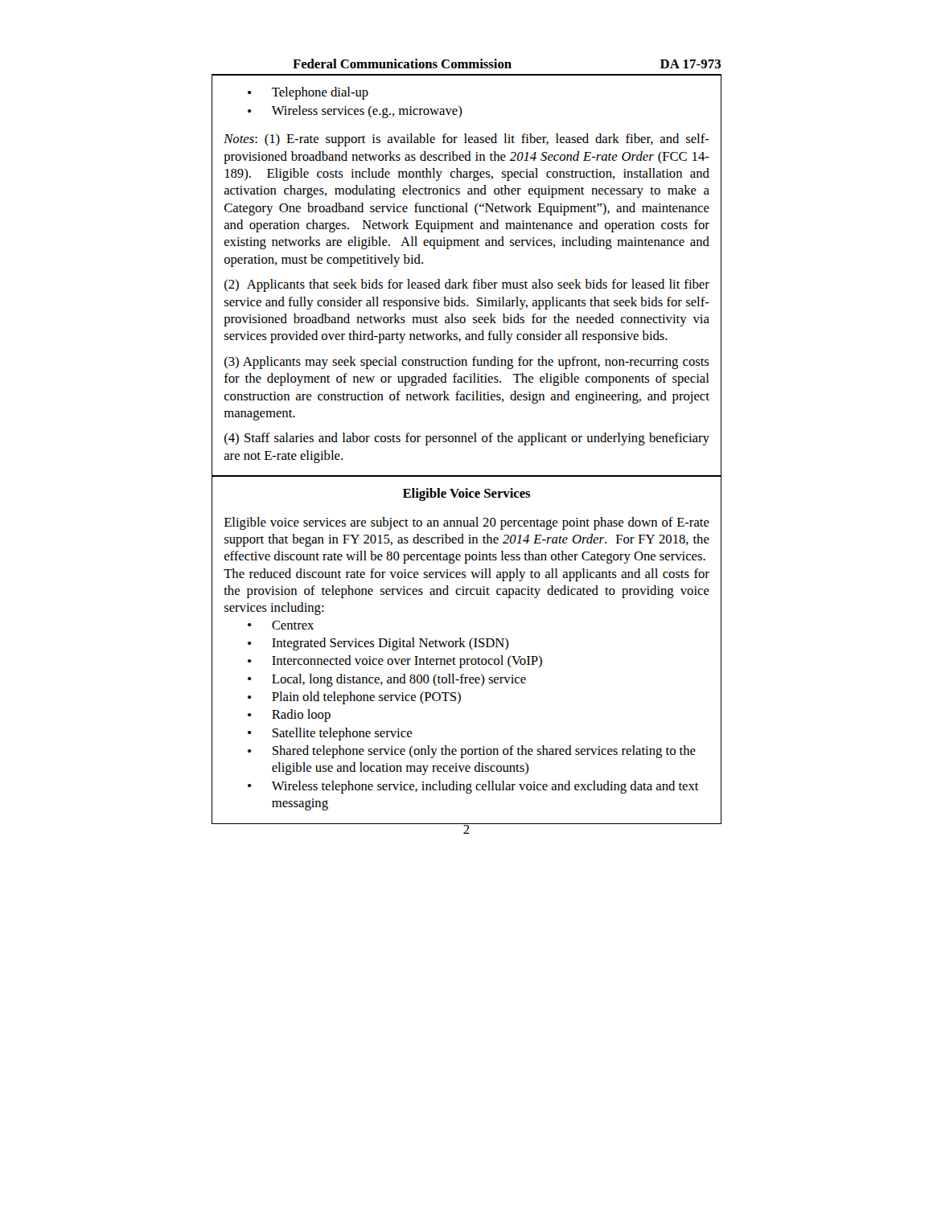Federal Communications Commission DA 17-973
Telephone dial-up
Wireless services (e.g., microwave)
Notes: (1) E-rate support is available for leased lit fiber, leased dark fiber, and self-provisioned broadband networks as described in the 2014 Second E-rate Order (FCC 14-189). Eligible costs include monthly charges, special construction, installation and activation charges, modulating electronics and other equipment necessary to make a Category One broadband service functional (“Network Equipment”), and maintenance and operation charges. Network Equipment and maintenance and operation costs for existing networks are eligible. All equipment and services, including maintenance and operation, must be competitively bid.
(2) Applicants that seek bids for leased dark fiber must also seek bids for leased lit fiber service and fully consider all responsive bids. Similarly, applicants that seek bids for self-provisioned broadband networks must also seek bids for the needed connectivity via services provided over third-party networks, and fully consider all responsive bids.
(3) Applicants may seek special construction funding for the upfront, non-recurring costs for the deployment of new or upgraded facilities. The eligible components of special construction are construction of network facilities, design and engineering, and project management.
(4) Staff salaries and labor costs for personnel of the applicant or underlying beneficiary are not E-rate eligible.
Eligible Voice Services
Eligible voice services are subject to an annual 20 percentage point phase down of E-rate support that began in FY 2015, as described in the 2014 E-rate Order. For FY 2018, the effective discount rate will be 80 percentage points less than other Category One services. The reduced discount rate for voice services will apply to all applicants and all costs for the provision of telephone services and circuit capacity dedicated to providing voice services including:
Centrex
Integrated Services Digital Network (ISDN)
Interconnected voice over Internet protocol (VoIP)
Local, long distance, and 800 (toll-free) service
Plain old telephone service (POTS)
Radio loop
Satellite telephone service
Shared telephone service (only the portion of the shared services relating to the eligible use and location may receive discounts)
Wireless telephone service, including cellular voice and excluding data and text messaging
2